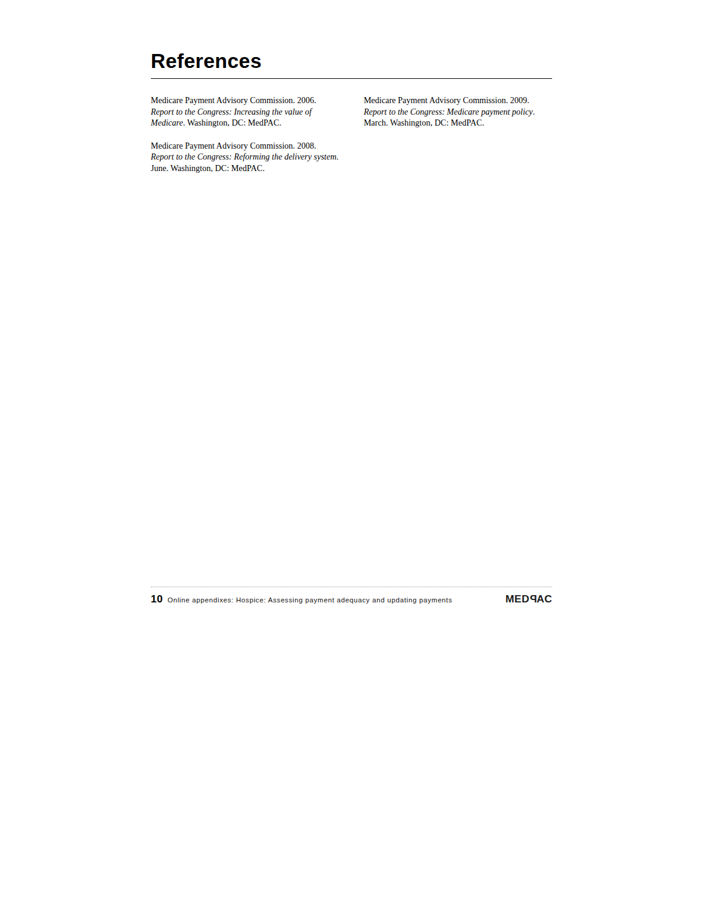References
Medicare Payment Advisory Commission. 2006. Report to the Congress: Increasing the value of Medicare. Washington, DC: MedPAC.
Medicare Payment Advisory Commission. 2008. Report to the Congress: Reforming the delivery system. June. Washington, DC: MedPAC.
Medicare Payment Advisory Commission. 2009. Report to the Congress: Medicare payment policy. March. Washington, DC: MedPAC.
10 Online appendixes: Hospice: Assessing payment adequacy and updating payments
MEDPAC